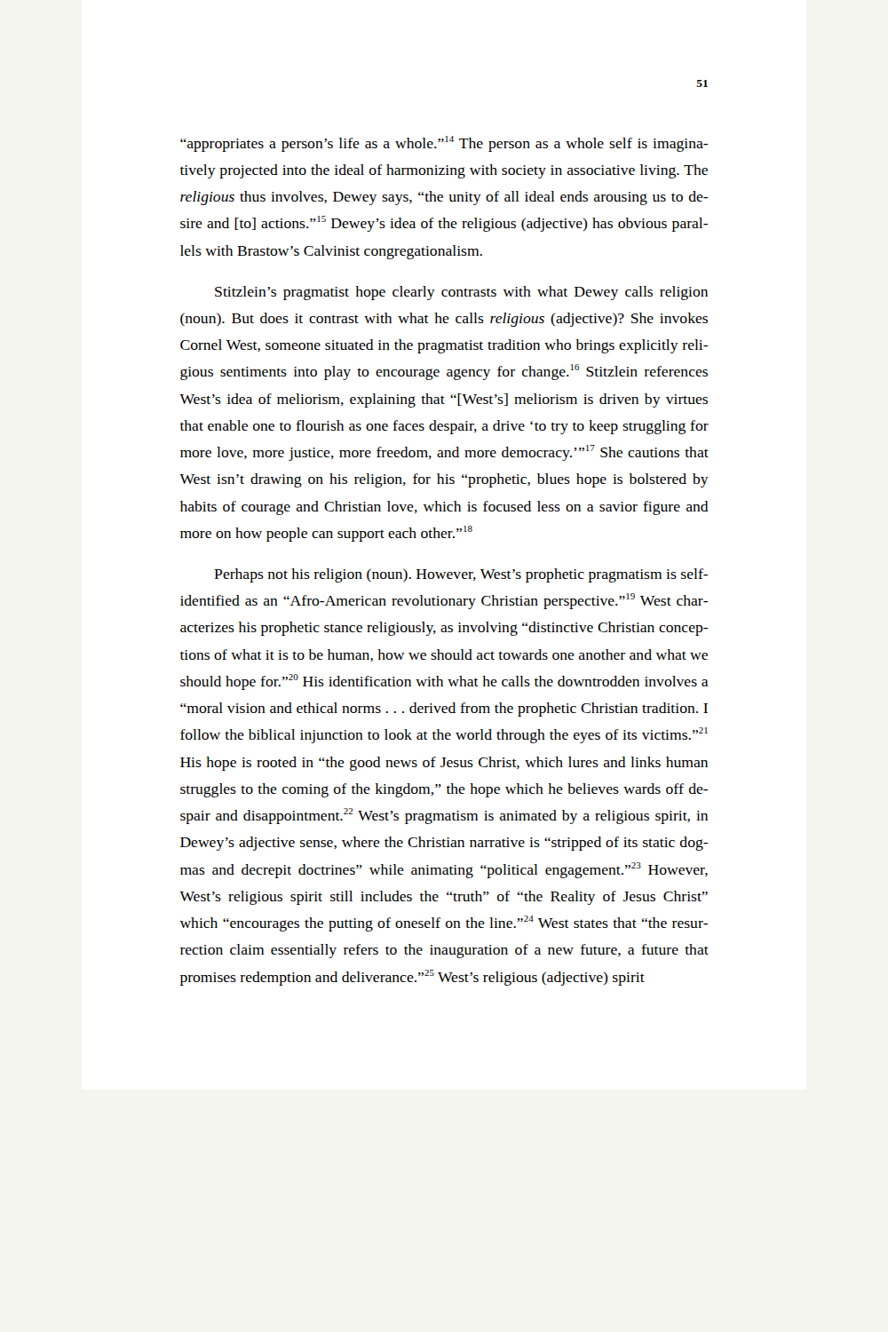51
“appropriates a person’s life as a whole.”14 The person as a whole self is imaginatively projected into the ideal of harmonizing with society in associative living. The religious thus involves, Dewey says, “the unity of all ideal ends arousing us to desire and [to] actions.”15 Dewey’s idea of the religious (adjective) has obvious parallels with Brastow’s Calvinist congregationalism.
Stitzlein’s pragmatist hope clearly contrasts with what Dewey calls religion (noun). But does it contrast with what he calls religious (adjective)? She invokes Cornel West, someone situated in the pragmatist tradition who brings explicitly religious sentiments into play to encourage agency for change.16 Stitzlein references West’s idea of meliorism, explaining that “[West’s] meliorism is driven by virtues that enable one to flourish as one faces despair, a drive ‘to try to keep struggling for more love, more justice, more freedom, and more democracy.’”17 She cautions that West isn’t drawing on his religion, for his “prophetic, blues hope is bolstered by habits of courage and Christian love, which is focused less on a savior figure and more on how people can support each other.”18
Perhaps not his religion (noun). However, West’s prophetic pragmatism is self-identified as an “Afro-American revolutionary Christian perspective.”19 West characterizes his prophetic stance religiously, as involving “distinctive Christian conceptions of what it is to be human, how we should act towards one another and what we should hope for.”20 His identification with what he calls the downtrodden involves a “moral vision and ethical norms . . . derived from the prophetic Christian tradition. I follow the biblical injunction to look at the world through the eyes of its victims.”21 His hope is rooted in “the good news of Jesus Christ, which lures and links human struggles to the coming of the kingdom,” the hope which he believes wards off despair and disappointment.22 West’s pragmatism is animated by a religious spirit, in Dewey’s adjective sense, where the Christian narrative is “stripped of its static dogmas and decrepit doctrines” while animating “political engagement.”23 However, West’s religious spirit still includes the “truth” of “the Reality of Jesus Christ” which “encourages the putting of oneself on the line.”24 West states that “the resurrection claim essentially refers to the inauguration of a new future, a future that promises redemption and deliverance.”25 West’s religious (adjective) spirit